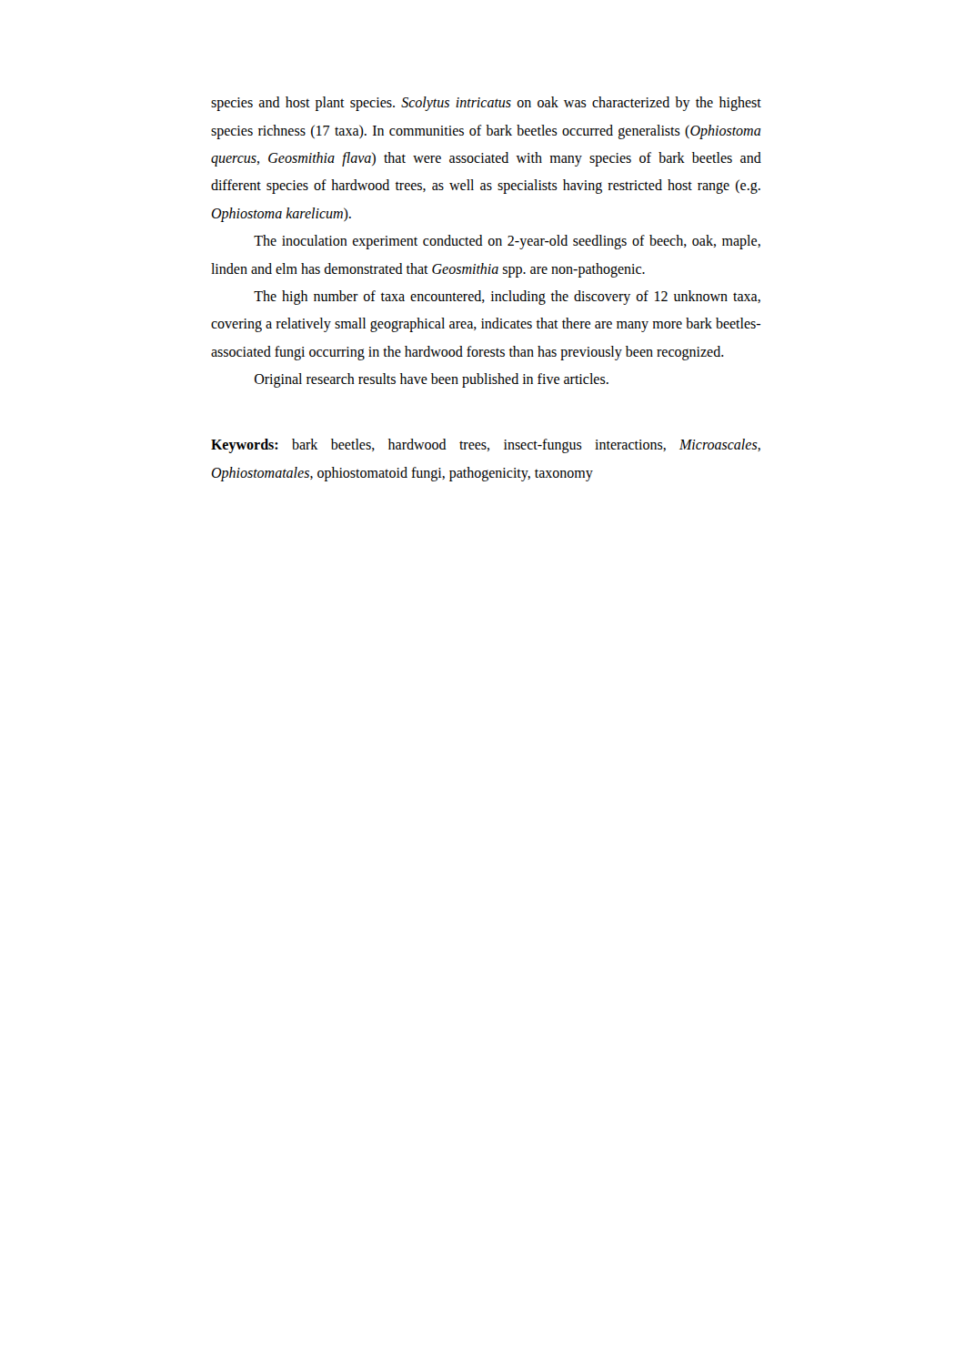species and host plant species. Scolytus intricatus on oak was characterized by the highest species richness (17 taxa). In communities of bark beetles occurred generalists (Ophiostoma quercus, Geosmithia flava) that were associated with many species of bark beetles and different species of hardwood trees, as well as specialists having restricted host range (e.g. Ophiostoma karelicum).
The inoculation experiment conducted on 2-year-old seedlings of beech, oak, maple, linden and elm has demonstrated that Geosmithia spp. are non-pathogenic.
The high number of taxa encountered, including the discovery of 12 unknown taxa, covering a relatively small geographical area, indicates that there are many more bark beetles-associated fungi occurring in the hardwood forests than has previously been recognized.
Original research results have been published in five articles.
Keywords: bark beetles, hardwood trees, insect-fungus interactions, Microascales, Ophiostomatales, ophiostomatoid fungi, pathogenicity, taxonomy